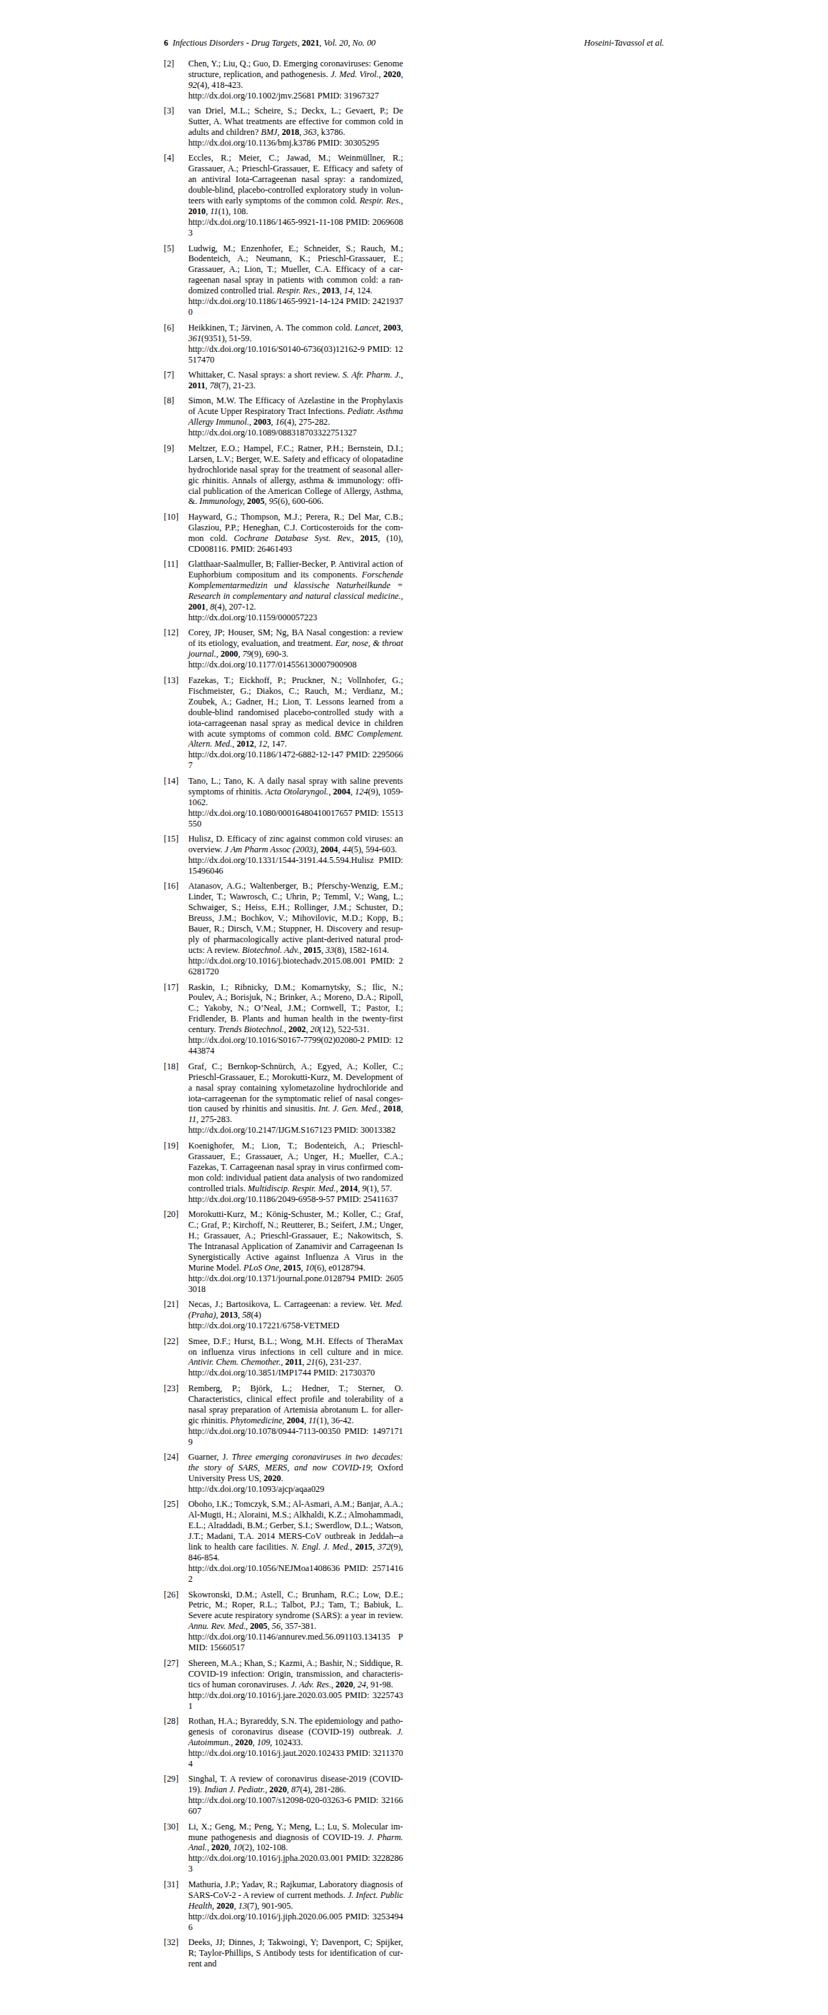6 Infectious Disorders - Drug Targets, 2021, Vol. 20, No. 00
Hoseini-Tavassol et al.
[2] Chen, Y.; Liu, Q.; Guo, D. Emerging coronaviruses: Genome structure, replication, and pathogenesis. J. Med. Virol., 2020, 92(4), 418-423. http://dx.doi.org/10.1002/jmv.25681 PMID: 31967327
[3] van Driel, M.L.; Scheire, S.; Deckx, L.; Gevaert, P.; De Sutter, A. What treatments are effective for common cold in adults and children? BMJ, 2018, 363, k3786. http://dx.doi.org/10.1136/bmj.k3786 PMID: 30305295
[4] Eccles, R.; Meier, C.; Jawad, M.; Weinmüllner, R.; Grassauer, A.; Prieschl-Grassauer, E. Efficacy and safety of an antiviral Iota-Carrageenan nasal spray: a randomized, double-blind, placebo-controlled exploratory study in volunteers with early symptoms of the common cold. Respir. Res., 2010, 11(1), 108. http://dx.doi.org/10.1186/1465-9921-11-108 PMID: 20696083
[5] Ludwig, M.; Enzenhofer, E.; Schneider, S.; Rauch, M.; Bodenteich, A.; Neumann, K.; Prieschl-Grassauer, E.; Grassauer, A.; Lion, T.; Mueller, C.A. Efficacy of a carrageenan nasal spray in patients with common cold: a randomized controlled trial. Respir. Res., 2013, 14, 124. http://dx.doi.org/10.1186/1465-9921-14-124 PMID: 24219370
[6] Heikkinen, T.; Järvinen, A. The common cold. Lancet, 2003, 361(9351), 51-59. http://dx.doi.org/10.1016/S0140-6736(03)12162-9 PMID: 12517470
[7] Whittaker, C. Nasal sprays: a short review. S. Afr. Pharm. J., 2011, 78(7), 21-23.
[8] Simon, M.W. The Efficacy of Azelastine in the Prophylaxis of Acute Upper Respiratory Tract Infections. Pediatr. Asthma Allergy Immunol., 2003, 16(4), 275-282. http://dx.doi.org/10.1089/088318703322751327
[9] Meltzer, E.O.; Hampel, F.C.; Ratner, P.H.; Bernstein, D.I.; Larsen, L.V.; Berger, W.E. Safety and efficacy of olopatadine hydrochloride nasal spray for the treatment of seasonal allergic rhinitis. Annals of allergy, asthma & immunology: official publication of the American College of Allergy, Asthma, &. Immunology, 2005, 95(6), 600-606.
[10] Hayward, G.; Thompson, M.J.; Perera, R.; Del Mar, C.B.; Glasziou, P.P.; Heneghan, C.J. Corticosteroids for the common cold. Cochrane Database Syst. Rev., 2015, (10), CD008116. PMID: 26461493
[11] Glatthaar-Saalmuller, B; Fallier-Becker, P. Antiviral action of Euphorbium compositum and its components. Forschende Komplementarmedizin und klassische Naturheilkunde = Research in complementary and natural classical medicine., 2001, 8(4), 207-12. http://dx.doi.org/10.1159/000057223
[12] Corey, JP; Houser, SM; Ng, BA Nasal congestion: a review of its etiology, evaluation, and treatment. Ear, nose, & throat journal., 2000, 79(9), 690-3. http://dx.doi.org/10.1177/014556130007900908
[13] Fazekas, T.; Eickhoff, P.; Pruckner, N.; Vollnhofer, G.; Fischmeister, G.; Diakos, C.; Rauch, M.; Verdianz, M.; Zoubek, A.; Gadner, H.; Lion, T. Lessons learned from a double-blind randomised placebo-controlled study with a iota-carrageenan nasal spray as medical device in children with acute symptoms of common cold. BMC Complement. Altern. Med., 2012, 12, 147. http://dx.doi.org/10.1186/1472-6882-12-147 PMID: 22950667
[14] Tano, L.; Tano, K. A daily nasal spray with saline prevents symptoms of rhinitis. Acta Otolaryngol., 2004, 124(9), 1059-1062. http://dx.doi.org/10.1080/00016480410017657 PMID: 15513550
[15] Hulisz, D. Efficacy of zinc against common cold viruses: an overview. J Am Pharm Assoc (2003), 2004, 44(5), 594-603. http://dx.doi.org/10.1331/1544-3191.44.5.594.Hulisz PMID: 15496046
[16] Atanasov, A.G.; Waltenberger, B.; Pferschy-Wenzig, E.M.; Linder, T.; Wawrosch, C.; Uhrin, P.; Temml, V.; Wang, L.; Schwaiger, S.; Heiss, E.H.; Rollinger, J.M.; Schuster, D.; Breuss, J.M.; Bochkov, V.; Mihovilovic, M.D.; Kopp, B.; Bauer, R.; Dirsch, V.M.; Stuppner, H. Discovery and resupply of pharmacologically active plant-derived natural products: A review. Biotechnol. Adv., 2015, 33(8), 1582-1614. http://dx.doi.org/10.1016/j.biotechadv.2015.08.001 PMID: 26281720
[17] Raskin, I.; Ribnicky, D.M.; Komarnytsky, S.; Ilic, N.; Poulev, A.; Borisjuk, N.; Brinker, A.; Moreno, D.A.; Ripoll, C.; Yakoby, N.; O’Neal, J.M.; Cornwell, T.; Pastor, I.; Fridlender, B. Plants and human health in the twenty-first century. Trends Biotechnol., 2002, 20(12), 522-531. http://dx.doi.org/10.1016/S0167-7799(02)02080-2 PMID: 12443874
[18] Graf, C.; Bernkop-Schnürch, A.; Egyed, A.; Koller, C.; Prieschl-Grassauer, E.; Morokutti-Kurz, M. Development of a nasal spray containing xylometazoline hydrochloride and iota-carrageenan for the symptomatic relief of nasal congestion caused by rhinitis and sinusitis. Int. J. Gen. Med., 2018, 11, 275-283. http://dx.doi.org/10.2147/IJGM.S167123 PMID: 30013382
[19] Koenighofer, M.; Lion, T.; Bodenteich, A.; Prieschl-Grassauer, E.; Grassauer, A.; Unger, H.; Mueller, C.A.; Fazekas, T. Carrageenan nasal spray in virus confirmed common cold: individual patient data analysis of two randomized controlled trials. Multidiscip. Respir. Med., 2014, 9(1), 57. http://dx.doi.org/10.1186/2049-6958-9-57 PMID: 25411637
[20] Morokutti-Kurz, M.; König-Schuster, M.; Koller, C.; Graf, C.; Graf, P.; Kirchoff, N.; Reutterer, B.; Seifert, J.M.; Unger, H.; Grassauer, A.; Prieschl-Grassauer, E.; Nakowitsch, S. The Intranasal Application of Zanamivir and Carrageenan Is Synergistically Active against Influenza A Virus in the Murine Model. PLoS One, 2015, 10(6), e0128794. http://dx.doi.org/10.1371/journal.pone.0128794 PMID: 26053018
[21] Necas, J.; Bartosikova, L. Carrageenan: a review. Vet. Med. (Praha), 2013, 58(4) http://dx.doi.org/10.17221/6758-VETMED
[22] Smee, D.F.; Hurst, B.L.; Wong, M.H. Effects of TheraMax on influenza virus infections in cell culture and in mice. Antivir. Chem. Chemother., 2011, 21(6), 231-237. http://dx.doi.org/10.3851/IMP1744 PMID: 21730370
[23] Remberg, P.; Björk, L.; Hedner, T.; Sterner, O. Characteristics, clinical effect profile and tolerability of a nasal spray preparation of Artemisia abrotanum L. for allergic rhinitis. Phytomedicine, 2004, 11(1), 36-42. http://dx.doi.org/10.1078/0944-7113-00350 PMID: 14971719
[24] Guarner, J. Three emerging coronaviruses in two decades: the story of SARS, MERS, and now COVID-19; Oxford University Press US, 2020. http://dx.doi.org/10.1093/ajcp/aqaa029
[25] Oboho, I.K.; Tomczyk, S.M.; Al-Asmari, A.M.; Banjar, A.A.; Al-Mugti, H.; Aloraini, M.S.; Alkhaldi, K.Z.; Almohammadi, E.L.; Alraddadi, B.M.; Gerber, S.I.; Swerdlow, D.L.; Watson, J.T.; Madani, T.A. 2014 MERS-CoV outbreak in Jeddah--a link to health care facilities. N. Engl. J. Med., 2015, 372(9), 846-854. http://dx.doi.org/10.1056/NEJMoa1408636 PMID: 25714162
[26] Skowronski, D.M.; Astell, C.; Brunham, R.C.; Low, D.E.; Petric, M.; Roper, R.L.; Talbot, P.J.; Tam, T.; Babiuk, L. Severe acute respiratory syndrome (SARS): a year in review. Annu. Rev. Med., 2005, 56, 357-381. http://dx.doi.org/10.1146/annurev.med.56.091103.134135 PMID: 15660517
[27] Shereen, M.A.; Khan, S.; Kazmi, A.; Bashir, N.; Siddique, R. COVID-19 infection: Origin, transmission, and characteristics of human coronaviruses. J. Adv. Res., 2020, 24, 91-98. http://dx.doi.org/10.1016/j.jare.2020.03.005 PMID: 32257431
[28] Rothan, H.A.; Byrareddy, S.N. The epidemiology and pathogenesis of coronavirus disease (COVID-19) outbreak. J. Autoimmun., 2020, 109, 102433. http://dx.doi.org/10.1016/j.jaut.2020.102433 PMID: 32113704
[29] Singhal, T. A review of coronavirus disease-2019 (COVID-19). Indian J. Pediatr., 2020, 87(4), 281-286. http://dx.doi.org/10.1007/s12098-020-03263-6 PMID: 32166607
[30] Li, X.; Geng, M.; Peng, Y.; Meng, L.; Lu, S. Molecular immune pathogenesis and diagnosis of COVID-19. J. Pharm. Anal., 2020, 10(2), 102-108. http://dx.doi.org/10.1016/j.jpha.2020.03.001 PMID: 32282863
[31] Mathuria, J.P.; Yadav, R.; Rajkumar, Laboratory diagnosis of SARS-CoV-2 - A review of current methods. J. Infect. Public Health, 2020, 13(7), 901-905. http://dx.doi.org/10.1016/j.jiph.2020.06.005 PMID: 32534946
[32] Deeks, JJ; Dinnes, J; Takwoingi, Y; Davenport, C; Spijker, R; Taylor-Phillips, S Antibody tests for identification of current and